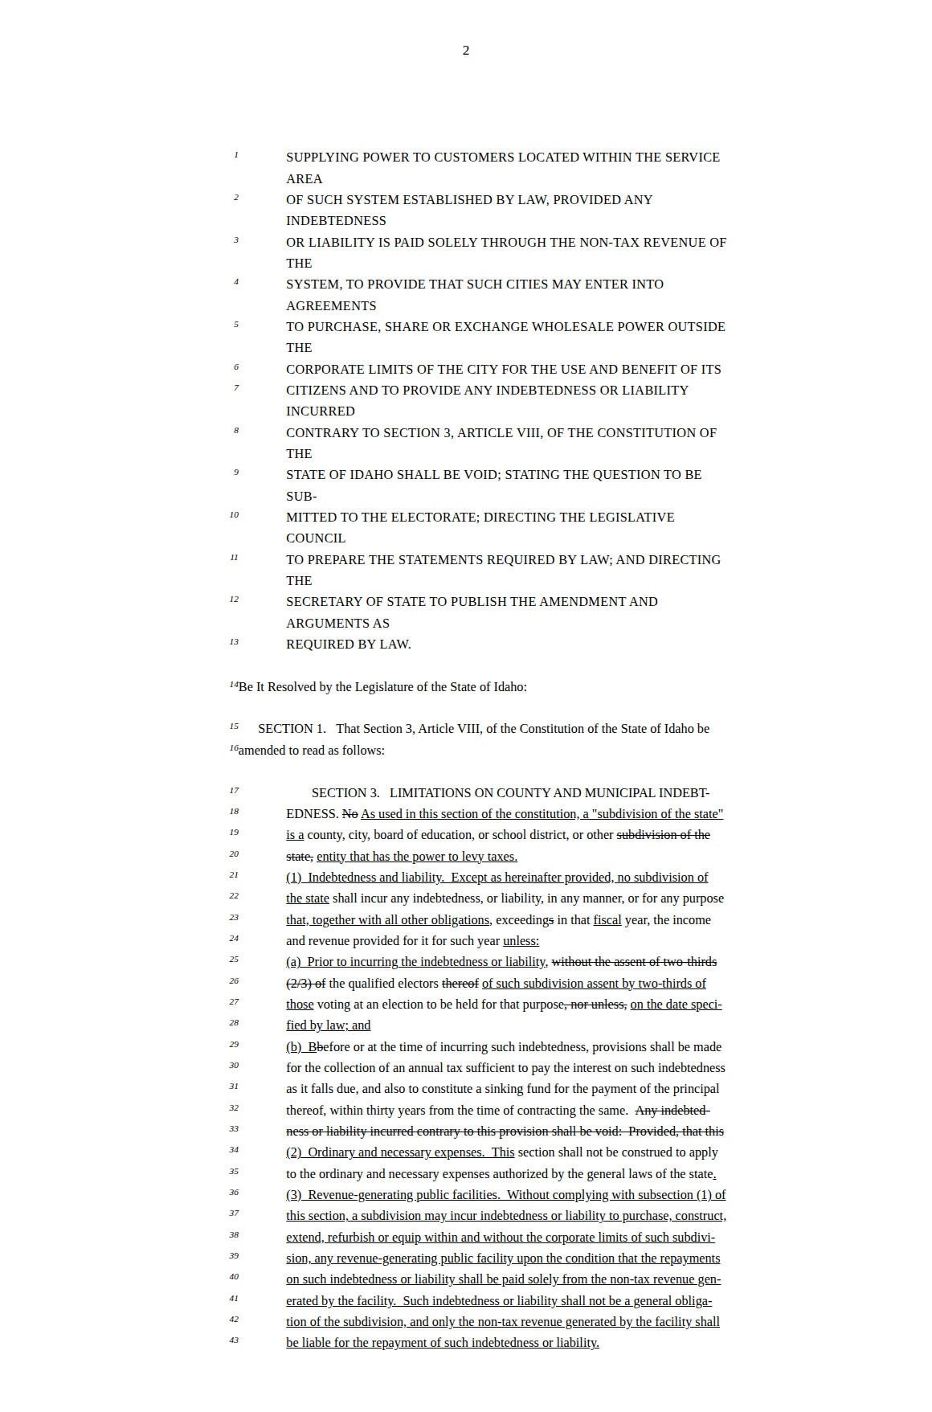2
| 1 | SUPPLYING POWER TO CUSTOMERS LOCATED WITHIN THE SERVICE AREA |
| 2 | OF SUCH SYSTEM ESTABLISHED BY LAW, PROVIDED ANY INDEBTEDNESS |
| 3 | OR LIABILITY IS PAID SOLELY THROUGH THE NON-TAX REVENUE OF THE |
| 4 | SYSTEM, TO PROVIDE THAT SUCH CITIES MAY ENTER INTO AGREEMENTS |
| 5 | TO PURCHASE, SHARE OR EXCHANGE WHOLESALE POWER OUTSIDE THE |
| 6 | CORPORATE LIMITS OF THE CITY FOR THE USE AND BENEFIT OF ITS |
| 7 | CITIZENS AND TO PROVIDE ANY INDEBTEDNESS OR LIABILITY INCURRED |
| 8 | CONTRARY TO SECTION 3, ARTICLE VIII, OF THE CONSTITUTION OF THE |
| 9 | STATE OF IDAHO SHALL BE VOID; STATING THE QUESTION TO BE SUB- |
| 10 | MITTED TO THE ELECTORATE; DIRECTING THE LEGISLATIVE COUNCIL |
| 11 | TO PREPARE THE STATEMENTS REQUIRED BY LAW; AND DIRECTING THE |
| 12 | SECRETARY OF STATE TO PUBLISH THE AMENDMENT AND ARGUMENTS AS |
| 13 | REQUIRED BY LAW. |
| 14 | Be It Resolved by the Legislature of the State of Idaho: |
| 15 | SECTION 1. That Section 3, Article VIII, of the Constitution of the State of Idaho be |
| 16 | amended to read as follows: |
| 17 | SECTION 3. LIMITATIONS ON COUNTY AND MUNICIPAL INDEBT- |
| 18 | EDNESS. No As used in this section of the constitution, a "subdivision of the state" |
| 19 | is a county, city, board of education, or school district, or other subdivision of the |
| 20 | state, entity that has the power to levy taxes. |
| 21 | (1) Indebtedness and liability. Except as hereinafter provided, no subdivision of |
| 22 | the state shall incur any indebtedness, or liability, in any manner, or for any purpose |
| 23 | that, together with all other obligations, exceeding s in that fiscal year, the income |
| 24 | and revenue provided for it for such year unless: |
| 25 | (a) Prior to incurring the indebtedness or liability , without the assent of two-thirds |
| 26 | (2/3) of the qualified electors thereof of such subdivision assent by two-thirds of |
| 27 | those voting at an election to be held for that purpose , nor unless, on the date speci- |
| 28 | fied by law; and |
| 29 | (b) B b efore or at the time of incurring such indebtedness, provisions shall be made |
| 30 | for the collection of an annual tax sufficient to pay the interest on such indebtedness |
| 31 | as it falls due, and also to constitute a sinking fund for the payment of the principal |
| 32 | thereof, within thirty years from the time of contracting the same. Any indebted- |
| 33 | ness or liability incurred contrary to this provision shall be void: Provided, that this |
| 34 | (2) Ordinary and necessary expenses. This section shall not be construed to apply |
| 35 | to the ordinary and necessary expenses authorized by the general laws of the state . |
| 36 | (3) Revenue-generating public facilities. Without complying with subsection (1) of |
| 37 | this section, a subdivision may incur indebtedness or liability to purchase, construct, |
| 38 | extend, refurbish or equip within and without the corporate limits of such subdivi- |
| 39 | sion, any revenue-generating public facility upon the condition that the repayments |
| 40 | on such indebtedness or liability shall be paid solely from the non-tax revenue gen- |
| 41 | erated by the facility. Such indebtedness or liability shall not be a general obliga- |
| 42 | tion of the subdivision, and only the non-tax revenue generated by the facility shall |
| 43 | be liable for the repayment of such indebtedness or liability. |